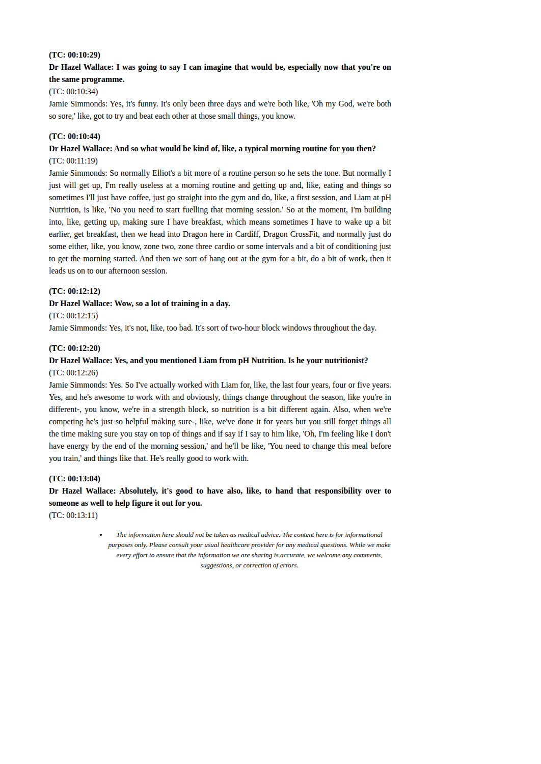(TC: 00:10:29)
Dr Hazel Wallace: I was going to say I can imagine that would be, especially now that you're on the same programme.
(TC: 00:10:34)
Jamie Simmonds: Yes, it's funny. It's only been three days and we're both like, 'Oh my God, we're both so sore,' like, got to try and beat each other at those small things, you know.
(TC: 00:10:44)
Dr Hazel Wallace: And so what would be kind of, like, a typical morning routine for you then?
(TC: 00:11:19)
Jamie Simmonds: So normally Elliot's a bit more of a routine person so he sets the tone. But normally I just will get up, I'm really useless at a morning routine and getting up and, like, eating and things so sometimes I'll just have coffee, just go straight into the gym and do, like, a first session, and Liam at pH Nutrition, is like, 'No you need to start fuelling that morning session.' So at the moment, I'm building into, like, getting up, making sure I have breakfast, which means sometimes I have to wake up a bit earlier, get breakfast, then we head into Dragon here in Cardiff, Dragon CrossFit, and normally just do some either, like, you know, zone two, zone three cardio or some intervals and a bit of conditioning just to get the morning started. And then we sort of hang out at the gym for a bit, do a bit of work, then it leads us on to our afternoon session.
(TC: 00:12:12)
Dr Hazel Wallace: Wow, so a lot of training in a day.
(TC: 00:12:15)
Jamie Simmonds: Yes, it's not, like, too bad. It's sort of two-hour block windows throughout the day.
(TC: 00:12:20)
Dr Hazel Wallace: Yes, and you mentioned Liam from pH Nutrition. Is he your nutritionist?
(TC: 00:12:26)
Jamie Simmonds: Yes. So I've actually worked with Liam for, like, the last four years, four or five years. Yes, and he's awesome to work with and obviously, things change throughout the season, like you're in different-, you know, we're in a strength block, so nutrition is a bit different again. Also, when we're competing he's just so helpful making sure-, like, we've done it for years but you still forget things all the time making sure you stay on top of things and if say if I say to him like, 'Oh, I'm feeling like I don't have energy by the end of the morning session,' and he'll be like, 'You need to change this meal before you train,' and things like that. He's really good to work with.
(TC: 00:13:04)
Dr Hazel Wallace: Absolutely, it's good to have also, like, to hand that responsibility over to someone as well to help figure it out for you.
(TC: 00:13:11)
The information here should not be taken as medical advice. The content here is for informational purposes only. Please consult your usual healthcare provider for any medical questions. While we make every effort to ensure that the information we are sharing is accurate, we welcome any comments, suggestions, or correction of errors.